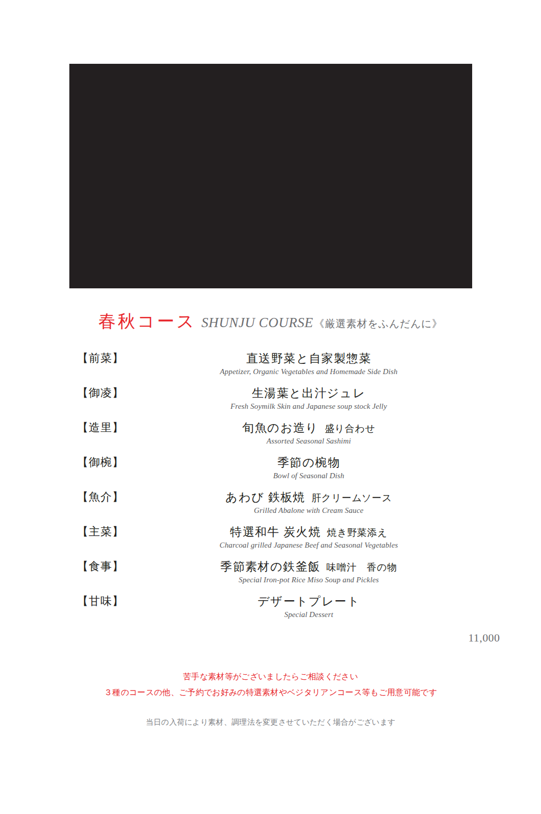春秋コース SHUNJU COURSE《厳選素材をふんだんに》
| 【前菜】 | 直送野菜と自家製惣菜 Appetizer, Organic Vegetables and Homemade Side Dish |
| 【御凌】 | 生湯葉と出汁ジュレ Fresh Soymilk Skin and Japanese soup stock Jelly |
| 【造里】 | 旬魚のお造り 盛り合わせ Assorted Seasonal Sashimi |
| 【御椀】 | 季節の椀物 Bowl of Seasonal Dish |
| 【魚介】 | あわび 鉄板焼 肝クリームソース Grilled Abalone with Cream Sauce |
| 【主菜】 | 特選和牛 炭火焼 焼き野菜添え Charcoal grilled Japanese Beef and Seasonal Vegetables |
| 【食事】 | 季節素材の鉄釜飯 味噌汁 香の物 Special Iron-pot Rice Miso Soup and Pickles |
| 【甘味】 | デザートプレート Special Dessert |
11,000
苦手な素材等がございましたらご相談ください
３種のコースの他、ご予約でお好みの特選素材やベジタリアンコース等もご用意可能です
当日の入荷により素材、調理法を変更させていただく場合がございます